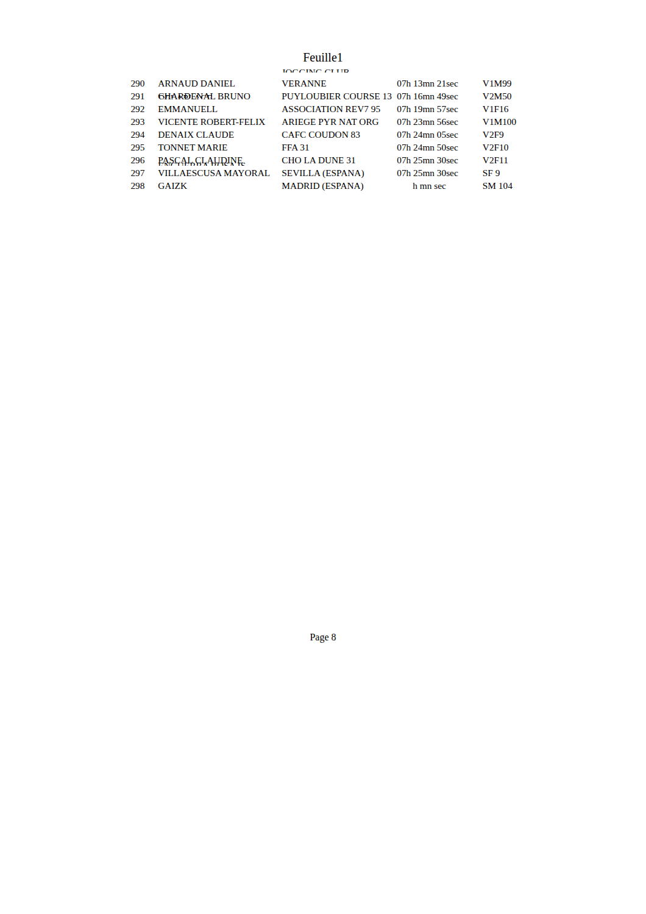Feuille1
| 290 | ARNAUD DANIEL | JOGGING CLUB VERANNE | 07h 13mn 21sec | V1M99 |
| 291 | CHARDENAL BRUNO | PUYLOUBIER COURSE 13 | 07h 16mn 49sec | V2M50 |
| 292 | DELAPLACE EMMANUELL | ASSOCIATION REV7 95 | 07h 19mn 57sec | V1F16 |
| 293 | VICENTE ROBERT-FELIX | ARIEGE PYR NAT ORG | 07h 23mn 56sec | V1M100 |
| 294 | DENAIX CLAUDE | CAFC COUDON 83 | 07h 24mn 05sec | V2F9 |
| 295 | TONNET MARIE | FFA 31 | 07h 24mn 50sec | V2F10 |
| 296 | PASCAL CLAUDINE | CHO LA DUNE 31 | 07h 25mn 30sec | V2F11 |
| 297 | VILLAESCUSA MAYORAL ENGUERRA ROSA IS | SEVILLA (ESPANA) | 07h 25mn 30sec | SF 9 |
| 298 | GAIZK | MADRID (ESPANA) | h mn sec | SM 104 |
Page 8